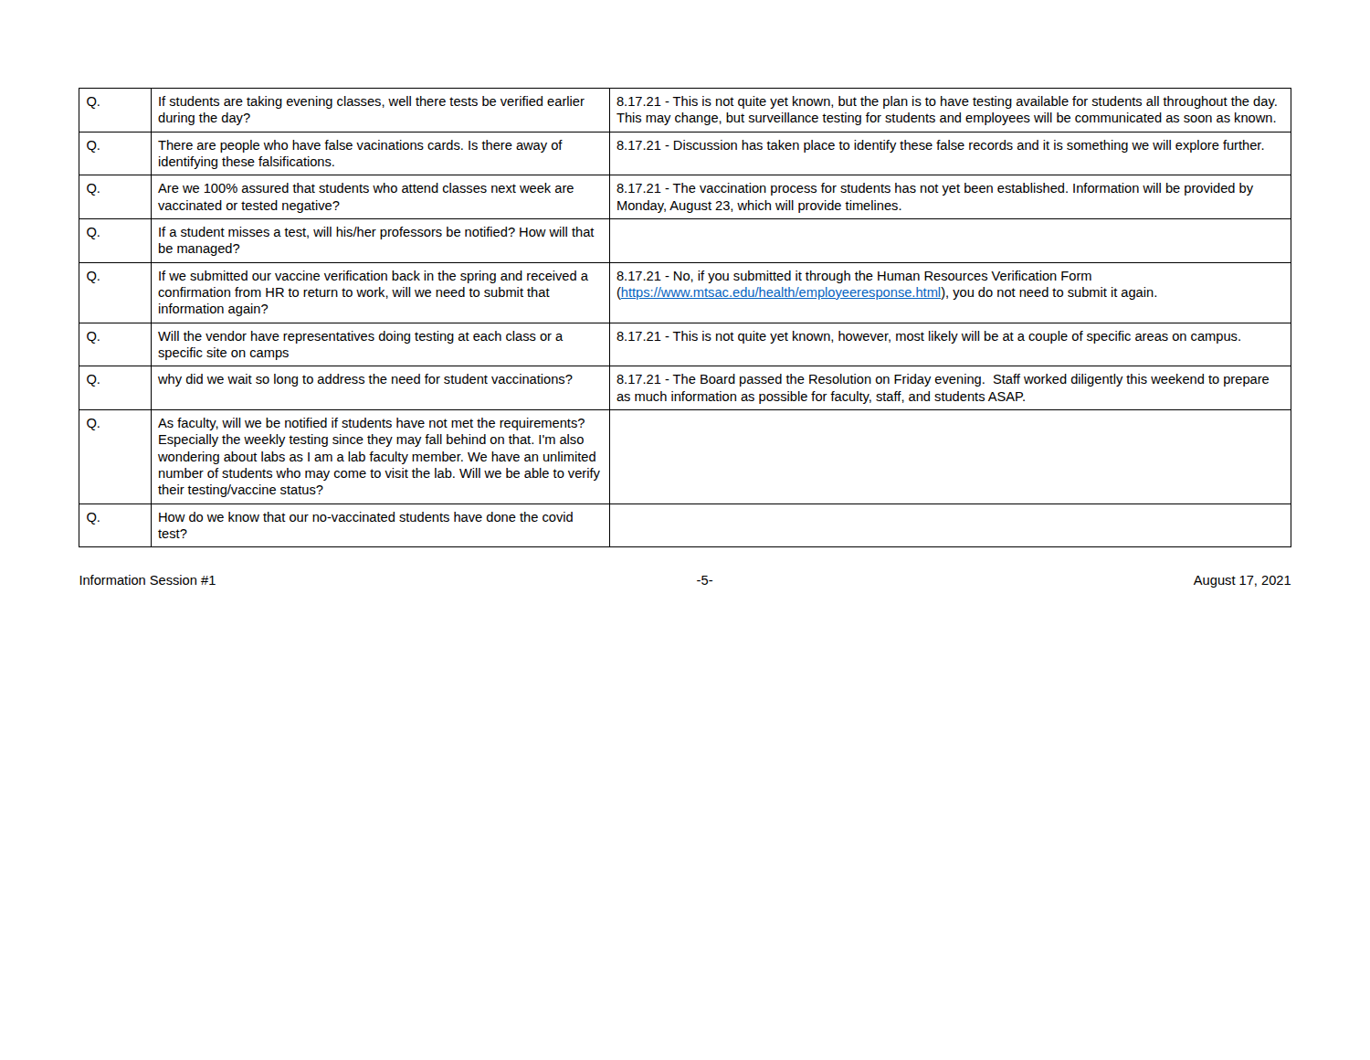| Q. | If students are taking evening classes, well there tests be verified earlier during the day? | 8.17.21 - This is not quite yet known, but the plan is to have testing available for students all throughout the day. This may change, but surveillance testing for students and employees will be communicated as soon as known. |
| Q. | There are people who have false vacinations cards. Is there away of identifying these falsifications. | 8.17.21 - Discussion has taken place to identify these false records and it is something we will explore further. |
| Q. | Are we 100% assured that students who attend classes next week are vaccinated or tested negative? | 8.17.21 - The vaccination process for students has not yet been established. Information will be provided by Monday, August 23, which will provide timelines. |
| Q. | If a student misses a test, will his/her professors be notified? How will that be managed? | |
| Q. | If we submitted our vaccine verification back in the spring and received a confirmation from HR to return to work, will we need to submit that information again? | 8.17.21 - No, if you submitted it through the Human Resources Verification Form ( https://www.mtsac.edu/health/employeeresponse.html ), you do not need to submit it again. |
| Q. | Will the vendor have representatives doing testing at each class or a specific site on camps | 8.17.21 - This is not quite yet known, however, most likely will be at a couple of specific areas on campus. |
| Q. | why did we wait so long to address the need for student vaccinations? | 8.17.21 - The Board passed the Resolution on Friday evening. Staff worked diligently this weekend to prepare as much information as possible for faculty, staff, and students ASAP. |
| Q. | As faculty, will we be notified if students have not met the requirements? Especially the weekly testing since they may fall behind on that. I'm also wondering about labs as I am a lab faculty member. We have an unlimited number of students who may come to visit the lab. Will we be able to verify their testing/vaccine status? | |
| Q. | How do we know that our no-vaccinated students have done the covid test? | |
Information Session #1
-5-
August 17, 2021